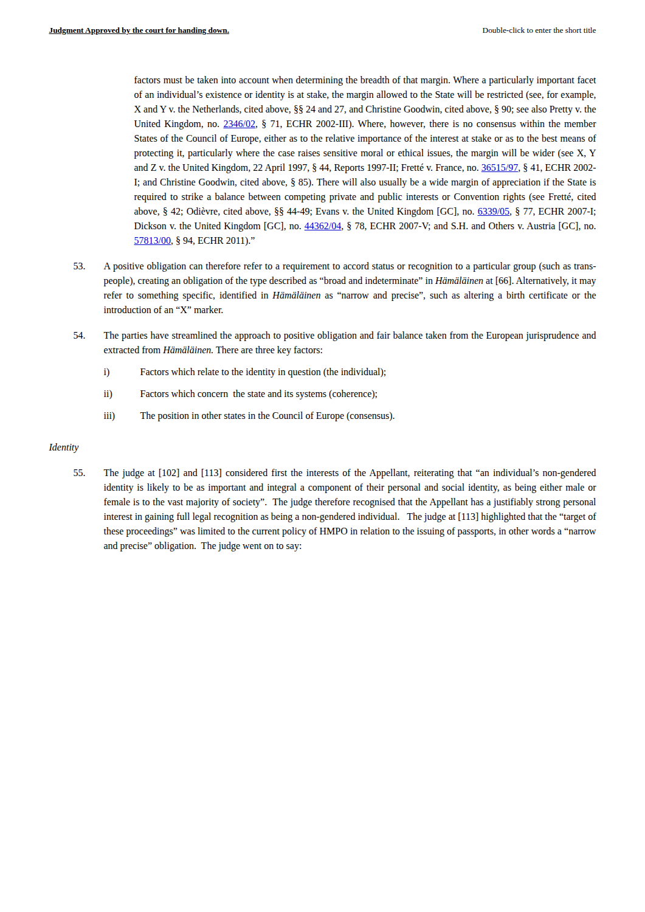Judgment Approved by the court for handing down. Double-click to enter the short title
factors must be taken into account when determining the breadth of that margin. Where a particularly important facet of an individual’s existence or identity is at stake, the margin allowed to the State will be restricted (see, for example, X and Y v. the Netherlands, cited above, §§ 24 and 27, and Christine Goodwin, cited above, § 90; see also Pretty v. the United Kingdom, no. 2346/02, § 71, ECHR 2002-III). Where, however, there is no consensus within the member States of the Council of Europe, either as to the relative importance of the interest at stake or as to the best means of protecting it, particularly where the case raises sensitive moral or ethical issues, the margin will be wider (see X, Y and Z v. the United Kingdom, 22 April 1997, § 44, Reports 1997-II; Fretté v. France, no. 36515/97, § 41, ECHR 2002-I; and Christine Goodwin, cited above, § 85). There will also usually be a wide margin of appreciation if the State is required to strike a balance between competing private and public interests or Convention rights (see Fretté, cited above, § 42; Odièvre, cited above, §§ 44-49; Evans v. the United Kingdom [GC], no. 6339/05, § 77, ECHR 2007-I; Dickson v. the United Kingdom [GC], no. 44362/04, § 78, ECHR 2007-V; and S.H. and Others v. Austria [GC], no. 57813/00, § 94, ECHR 2011).”
53. A positive obligation can therefore refer to a requirement to accord status or recognition to a particular group (such as trans-people), creating an obligation of the type described as “broad and indeterminate” in Hämäläinen at [66]. Alternatively, it may refer to something specific, identified in Hämäläinen as “narrow and precise”, such as altering a birth certificate or the introduction of an “X” marker.
54. The parties have streamlined the approach to positive obligation and fair balance taken from the European jurisprudence and extracted from Hämäläinen. There are three key factors:
i) Factors which relate to the identity in question (the individual);
ii) Factors which concern the state and its systems (coherence);
iii) The position in other states in the Council of Europe (consensus).
Identity
55. The judge at [102] and [113] considered first the interests of the Appellant, reiterating that “an individual’s non-gendered identity is likely to be as important and integral a component of their personal and social identity, as being either male or female is to the vast majority of society”. The judge therefore recognised that the Appellant has a justifiably strong personal interest in gaining full legal recognition as being a non-gendered individual. The judge at [113] highlighted that the “target of these proceedings” was limited to the current policy of HMPO in relation to the issuing of passports, in other words a “narrow and precise” obligation. The judge went on to say: